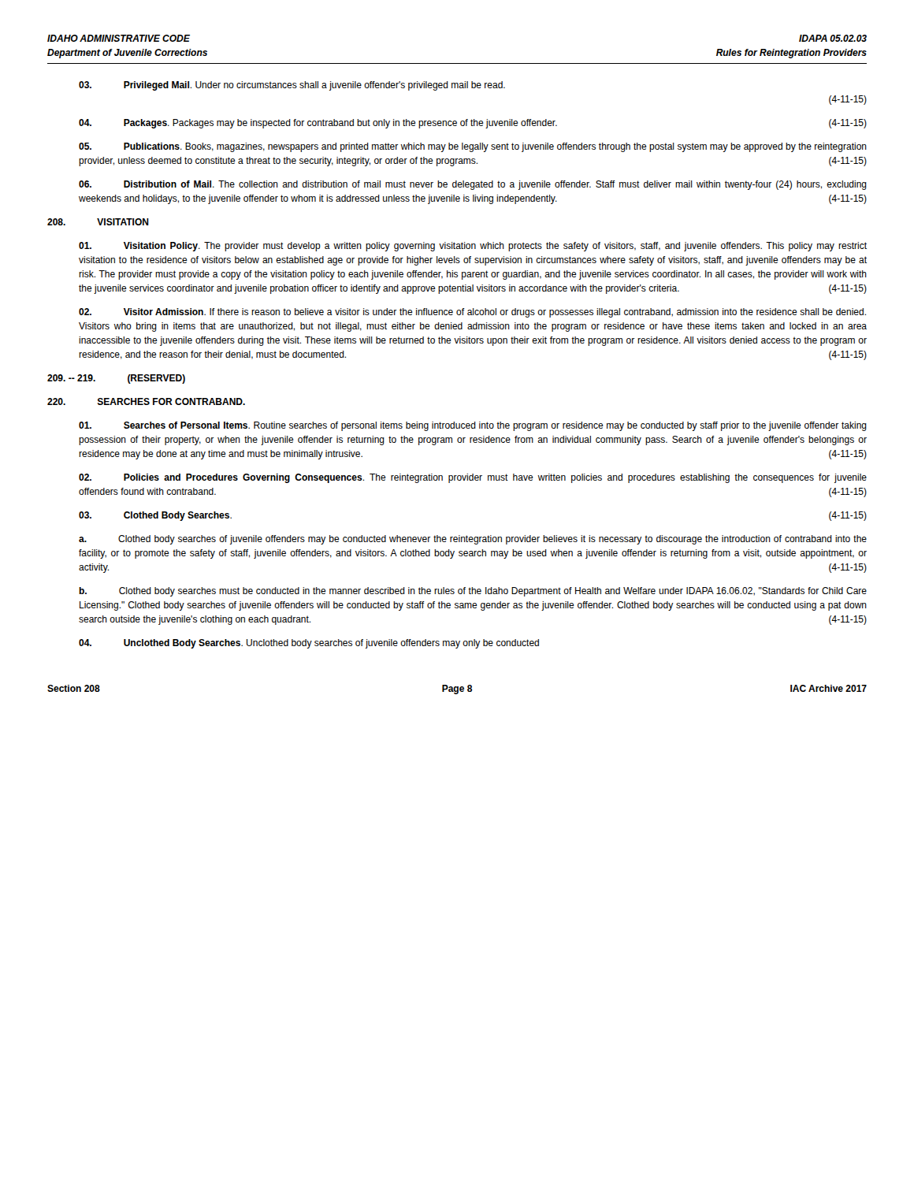IDAHO ADMINISTRATIVE CODE
Department of Juvenile Corrections
IDAPA 05.02.03
Rules for Reintegration Providers
03. Privileged Mail. Under no circumstances shall a juvenile offender's privileged mail be read.
(4-11-15)
04. Packages. Packages may be inspected for contraband but only in the presence of the juvenile offender.(4-11-15)
05. Publications. Books, magazines, newspapers and printed matter which may be legally sent to juvenile offenders through the postal system may be approved by the reintegration provider, unless deemed to constitute a threat to the security, integrity, or order of the programs.(4-11-15)
06. Distribution of Mail. The collection and distribution of mail must never be delegated to a juvenile offender. Staff must deliver mail within twenty-four (24) hours, excluding weekends and holidays, to the juvenile offender to whom it is addressed unless the juvenile is living independently.(4-11-15)
208. VISITATION
01. Visitation Policy. The provider must develop a written policy governing visitation which protects the safety of visitors, staff, and juvenile offenders. This policy may restrict visitation to the residence of visitors below an established age or provide for higher levels of supervision in circumstances where safety of visitors, staff, and juvenile offenders may be at risk. The provider must provide a copy of the visitation policy to each juvenile offender, his parent or guardian, and the juvenile services coordinator. In all cases, the provider will work with the juvenile services coordinator and juvenile probation officer to identify and approve potential visitors in accordance with the provider's criteria.(4-11-15)
02. Visitor Admission. If there is reason to believe a visitor is under the influence of alcohol or drugs or possesses illegal contraband, admission into the residence shall be denied. Visitors who bring in items that are unauthorized, but not illegal, must either be denied admission into the program or residence or have these items taken and locked in an area inaccessible to the juvenile offenders during the visit. These items will be returned to the visitors upon their exit from the program or residence. All visitors denied access to the program or residence, and the reason for their denial, must be documented.(4-11-15)
209. -- 219. (RESERVED)
220. SEARCHES FOR CONTRABAND.
01. Searches of Personal Items. Routine searches of personal items being introduced into the program or residence may be conducted by staff prior to the juvenile offender taking possession of their property, or when the juvenile offender is returning to the program or residence from an individual community pass. Search of a juvenile offender's belongings or residence may be done at any time and must be minimally intrusive.(4-11-15)
02. Policies and Procedures Governing Consequences. The reintegration provider must have written policies and procedures establishing the consequences for juvenile offenders found with contraband.(4-11-15)
03. Clothed Body Searches.(4-11-15)
a. Clothed body searches of juvenile offenders may be conducted whenever the reintegration provider believes it is necessary to discourage the introduction of contraband into the facility, or to promote the safety of staff, juvenile offenders, and visitors. A clothed body search may be used when a juvenile offender is returning from a visit, outside appointment, or activity.(4-11-15)
b. Clothed body searches must be conducted in the manner described in the rules of the Idaho Department of Health and Welfare under IDAPA 16.06.02, "Standards for Child Care Licensing." Clothed body searches of juvenile offenders will be conducted by staff of the same gender as the juvenile offender. Clothed body searches will be conducted using a pat down search outside the juvenile's clothing on each quadrant.(4-11-15)
04. Unclothed Body Searches. Unclothed body searches of juvenile offenders may only be conducted
Section 208
Page 8
IAC Archive 2017